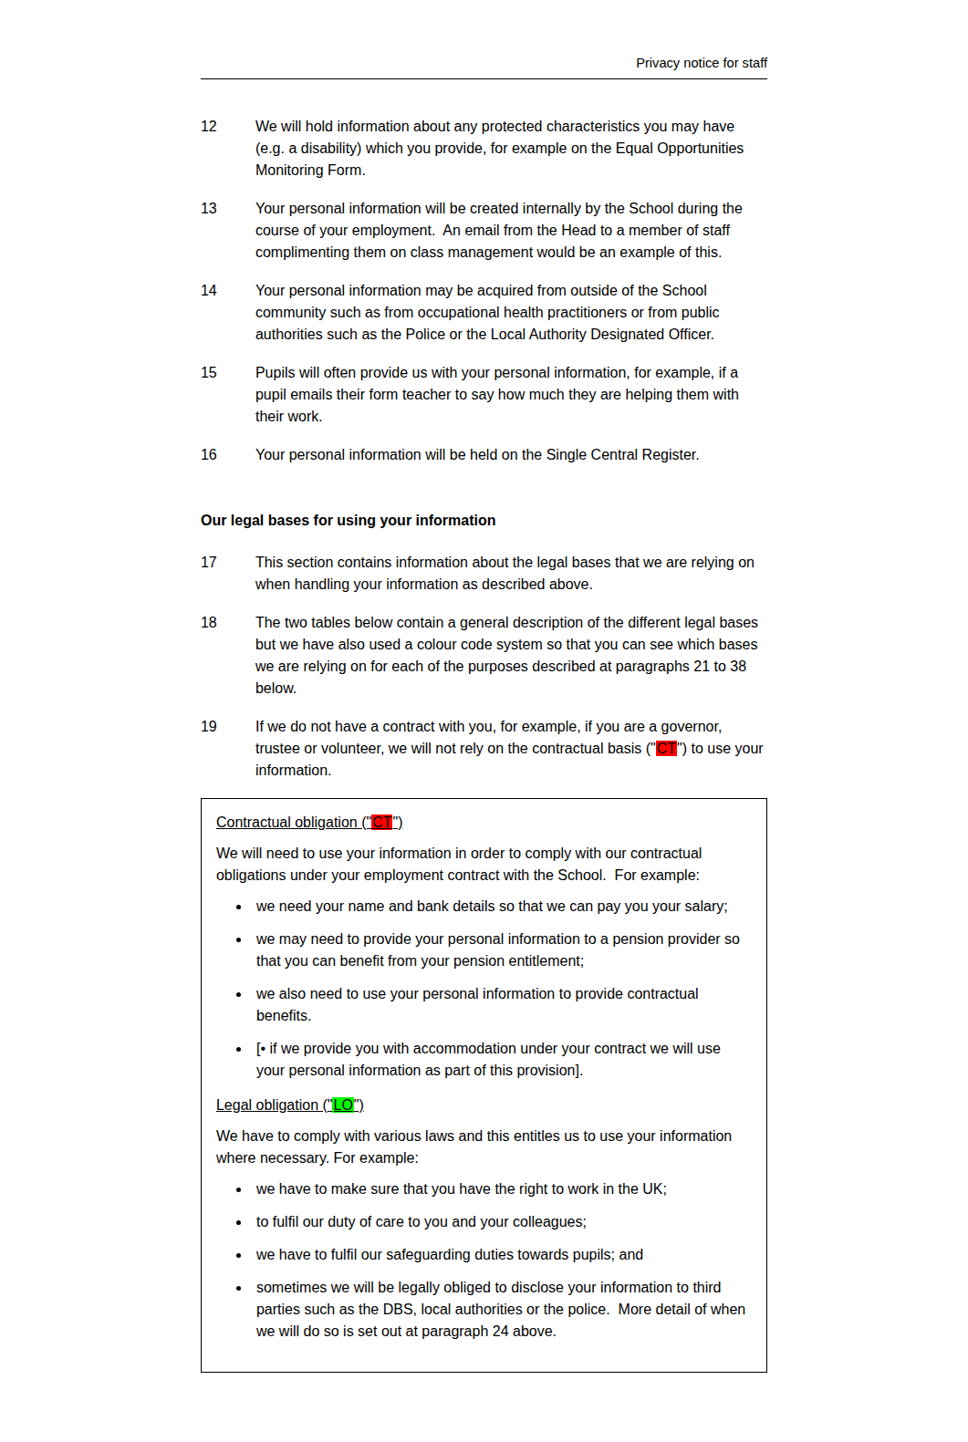Privacy notice for staff
12
We will hold information about any protected characteristics you may have (e.g. a disability) which you provide, for example on the Equal Opportunities Monitoring Form.
13
Your personal information will be created internally by the School during the course of your employment. An email from the Head to a member of staff complimenting them on class management would be an example of this.
14
Your personal information may be acquired from outside of the School community such as from occupational health practitioners or from public authorities such as the Police or the Local Authority Designated Officer.
15
Pupils will often provide us with your personal information, for example, if a pupil emails their form teacher to say how much they are helping them with their work.
16
Your personal information will be held on the Single Central Register.
Our legal bases for using your information
17
This section contains information about the legal bases that we are relying on when handling your information as described above.
18
The two tables below contain a general description of the different legal bases but we have also used a colour code system so that you can see which bases we are relying on for each of the purposes described at paragraphs 21 to 38 below.
19
If we do not have a contract with you, for example, if you are a governor, trustee or volunteer, we will not rely on the contractual basis ("CT") to use your information.
Contractual obligation ("CT")
We will need to use your information in order to comply with our contractual obligations under your employment contract with the School. For example:
we need your name and bank details so that we can pay you your salary;
we may need to provide your personal information to a pension provider so that you can benefit from your pension entitlement;
we also need to use your personal information to provide contractual benefits.
[• if we provide you with accommodation under your contract we will use your personal information as part of this provision].
Legal obligation ("LO")
We have to comply with various laws and this entitles us to use your information where necessary. For example:
we have to make sure that you have the right to work in the UK;
to fulfil our duty of care to you and your colleagues;
we have to fulfil our safeguarding duties towards pupils; and
sometimes we will be legally obliged to disclose your information to third parties such as the DBS, local authorities or the police. More detail of when we will do so is set out at paragraph 24 above.